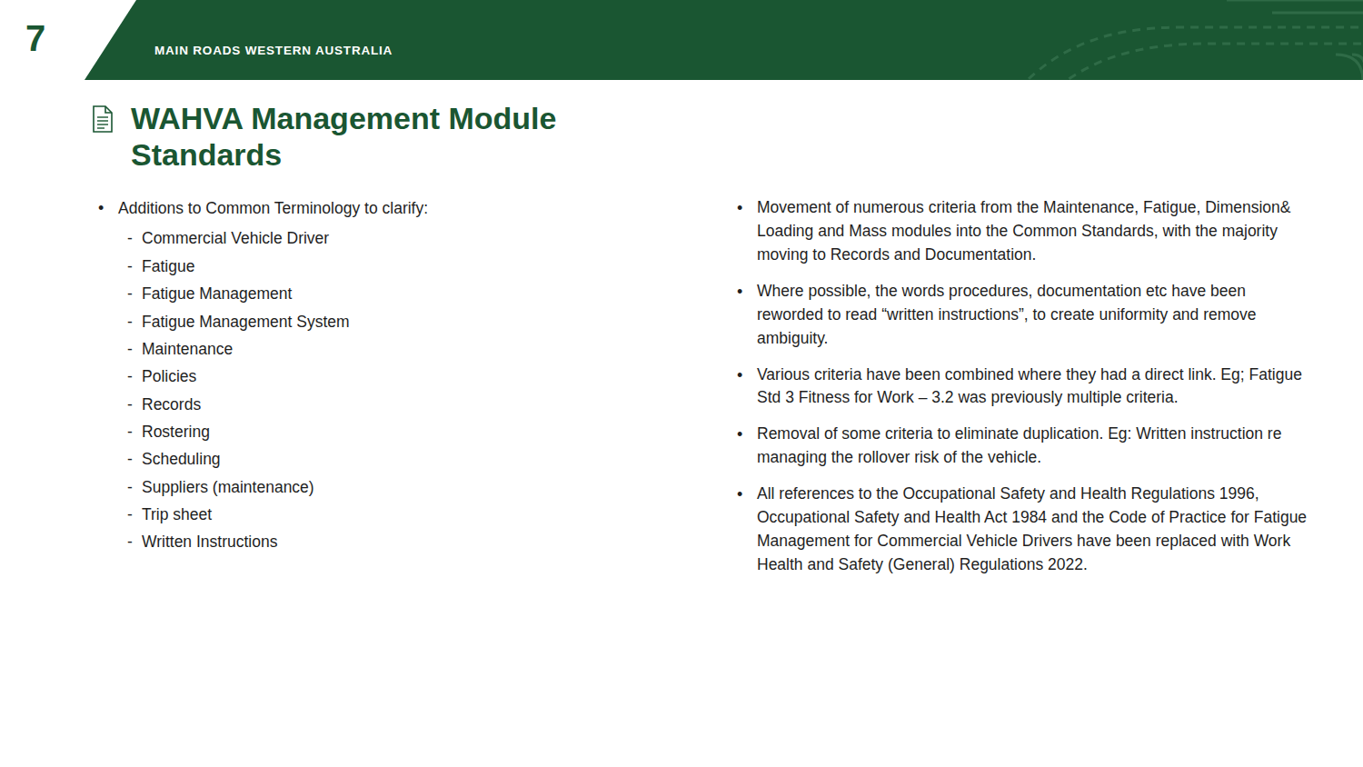7
MAIN ROADS WESTERN AUSTRALIA
WAHVA Management Module
Standards
Additions to Common Terminology to clarify:
Commercial Vehicle Driver
Fatigue
Fatigue Management
Fatigue Management System
Maintenance
Policies
Records
Rostering
Scheduling
Suppliers (maintenance)
Trip sheet
Written Instructions
Movement of numerous criteria from the Maintenance, Fatigue, Dimension& Loading and Mass modules into the Common Standards, with the majority moving to Records and Documentation.
Where possible, the words procedures, documentation etc have been reworded to read “written instructions”, to create uniformity and remove ambiguity.
Various criteria have been combined where they had a direct link. Eg; Fatigue Std 3 Fitness for Work – 3.2 was previously multiple criteria.
Removal of some criteria to eliminate duplication. Eg: Written instruction re managing the rollover risk of the vehicle.
All references to the Occupational Safety and Health Regulations 1996, Occupational Safety and Health Act 1984 and the Code of Practice for Fatigue Management for Commercial Vehicle Drivers have been replaced with Work Health and Safety (General) Regulations 2022.